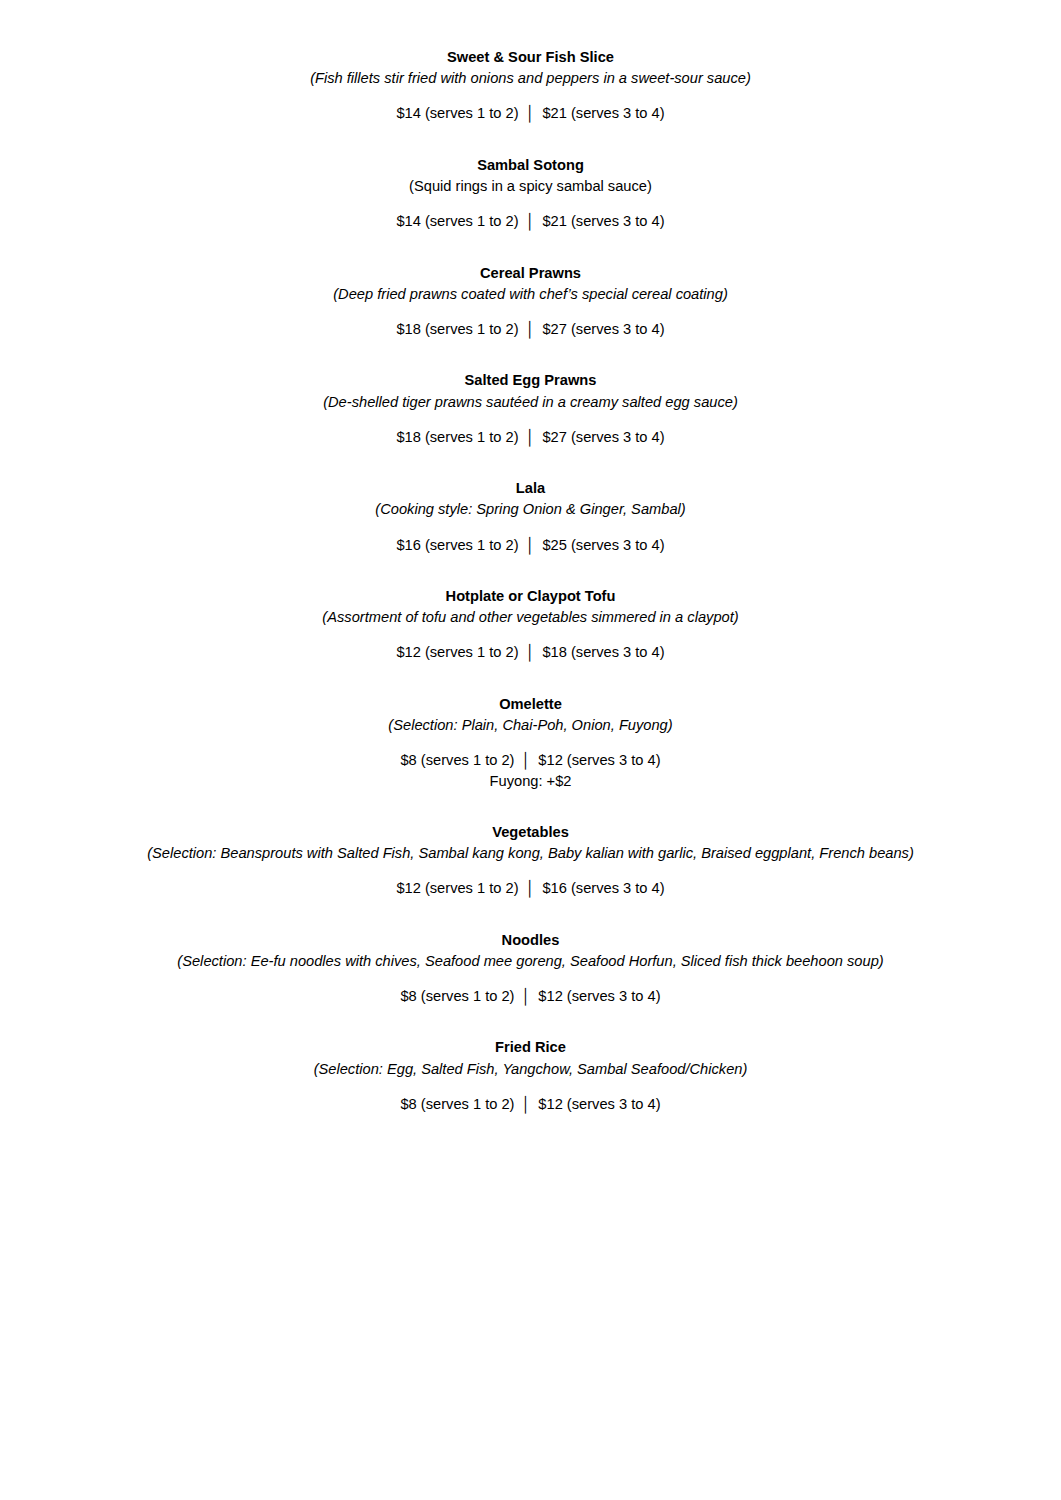Sweet & Sour Fish Slice
(Fish fillets stir fried with onions and peppers in a sweet-sour sauce)
$14 (serves 1 to 2)│$21 (serves 3 to 4)
Sambal Sotong
(Squid rings in a spicy sambal sauce)
$14 (serves 1 to 2)│$21 (serves 3 to 4)
Cereal Prawns
(Deep fried prawns coated with chef’s special cereal coating)
$18 (serves 1 to 2)│$27 (serves 3 to 4)
Salted Egg Prawns
(De-shelled tiger prawns sautéed in a creamy salted egg sauce)
$18 (serves 1 to 2)│$27 (serves 3 to 4)
Lala
(Cooking style: Spring Onion & Ginger, Sambal)
$16 (serves 1 to 2)│$25 (serves 3 to 4)
Hotplate or Claypot Tofu
(Assortment of tofu and other vegetables simmered in a claypot)
$12 (serves 1 to 2)│$18 (serves 3 to 4)
Omelette
(Selection: Plain, Chai-Poh, Onion, Fuyong)
$8 (serves 1 to 2)│$12 (serves 3 to 4)
Fuyong: +$2
Vegetables
(Selection: Beansprouts with Salted Fish, Sambal kang kong, Baby kalian with garlic, Braised eggplant, French beans)
$12 (serves 1 to 2)│$16 (serves 3 to 4)
Noodles
(Selection: Ee-fu noodles with chives, Seafood mee goreng, Seafood Horfun, Sliced fish thick beehoon soup)
$8 (serves 1 to 2)│$12 (serves 3 to 4)
Fried Rice
(Selection: Egg, Salted Fish, Yangchow, Sambal Seafood/Chicken)
$8 (serves 1 to 2)│$12 (serves 3 to 4)